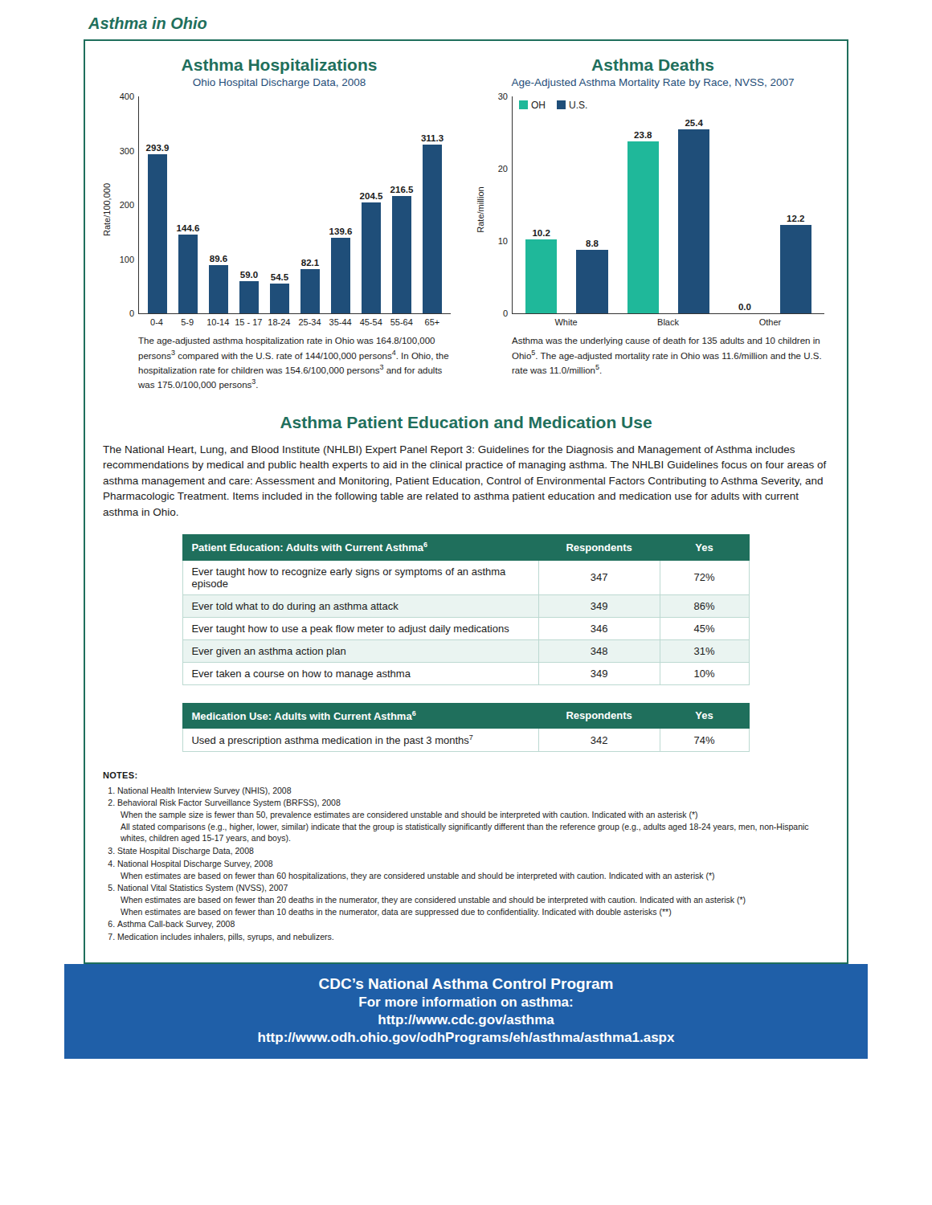Asthma in Ohio
Asthma Hospitalizations
Ohio Hospital Discharge Data, 2008
Rate/100,000
400 300 200 100 0
293.9
144.6
89.6
59.0
54.5
82.1
139.6
204.5
216.5
311.3
0-45-910-1415 - 1718-2425-3435-4445-5455-6465+
The age-adjusted asthma hospitalization rate in Ohio was 164.8/100,000 persons3 compared with the U.S. rate of 144/100,000 persons4. In Ohio, the hospitalization rate for children was 154.6/100,000 persons3 and for adults was 175.0/100,000 persons3.
Asthma Deaths
Age-Adjusted Asthma Mortality Rate by Race, NVSS, 2007
Rate/million
30 20 10 0
OH U.S.
10.2
8.8
23.8
25.4
0.0
12.2
White Black Other
Asthma was the underlying cause of death for 135 adults and 10 children in Ohio5. The age-adjusted mortality rate in Ohio was 11.6/million and the U.S. rate was 11.0/million5.
Asthma Patient Education and Medication Use
The National Heart, Lung, and Blood Institute (NHLBI) Expert Panel Report 3: Guidelines for the Diagnosis and Management of Asthma includes recommendations by medical and public health experts to aid in the clinical practice of managing asthma. The NHLBI Guidelines focus on four areas of asthma management and care: Assessment and Monitoring, Patient Education, Control of Environmental Factors Contributing to Asthma Severity, and Pharmacologic Treatment. Items included in the following table are related to asthma patient education and medication use for adults with current asthma in Ohio.
| Patient Education: Adults with Current Asthma 6 | Respondents | Yes |
| --- | --- | --- |
| Ever taught how to recognize early signs or symptoms of an asthma episode | 347 | 72% |
| Ever told what to do during an asthma attack | 349 | 86% |
| Ever taught how to use a peak flow meter to adjust daily medications | 346 | 45% |
| Ever given an asthma action plan | 348 | 31% |
| Ever taken a course on how to manage asthma | 349 | 10% |
| Medication Use: Adults with Current Asthma 6 | Respondents | Yes |
| --- | --- | --- |
| Used a prescription asthma medication in the past 3 months 7 | 342 | 74% |
NOTES:
National Health Interview Survey (NHIS), 2008
Behavioral Risk Factor Surveillance System (BRFSS), 2008 When the sample size is fewer than 50, prevalence estimates are considered unstable and should be interpreted with caution. Indicated with an asterisk (*) All stated comparisons (e.g., higher, lower, similar) indicate that the group is statistically significantly different than the reference group (e.g., adults aged 18-24 years, men, non-Hispanic whites, children aged 15-17 years, and boys).
State Hospital Discharge Data, 2008
National Hospital Discharge Survey, 2008 When estimates are based on fewer than 60 hospitalizations, they are considered unstable and should be interpreted with caution. Indicated with an asterisk (*)
National Vital Statistics System (NVSS), 2007 When estimates are based on fewer than 20 deaths in the numerator, they are considered unstable and should be interpreted with caution. Indicated with an asterisk (*) When estimates are based on fewer than 10 deaths in the numerator, data are suppressed due to confidentiality. Indicated with double asterisks (**)
Asthma Call-back Survey, 2008
Medication includes inhalers, pills, syrups, and nebulizers.
CDC’s National Asthma Control Program
For more information on asthma:
http://www.cdc.gov/asthma
http://www.odh.ohio.gov/odhPrograms/eh/asthma/asthma1.aspx